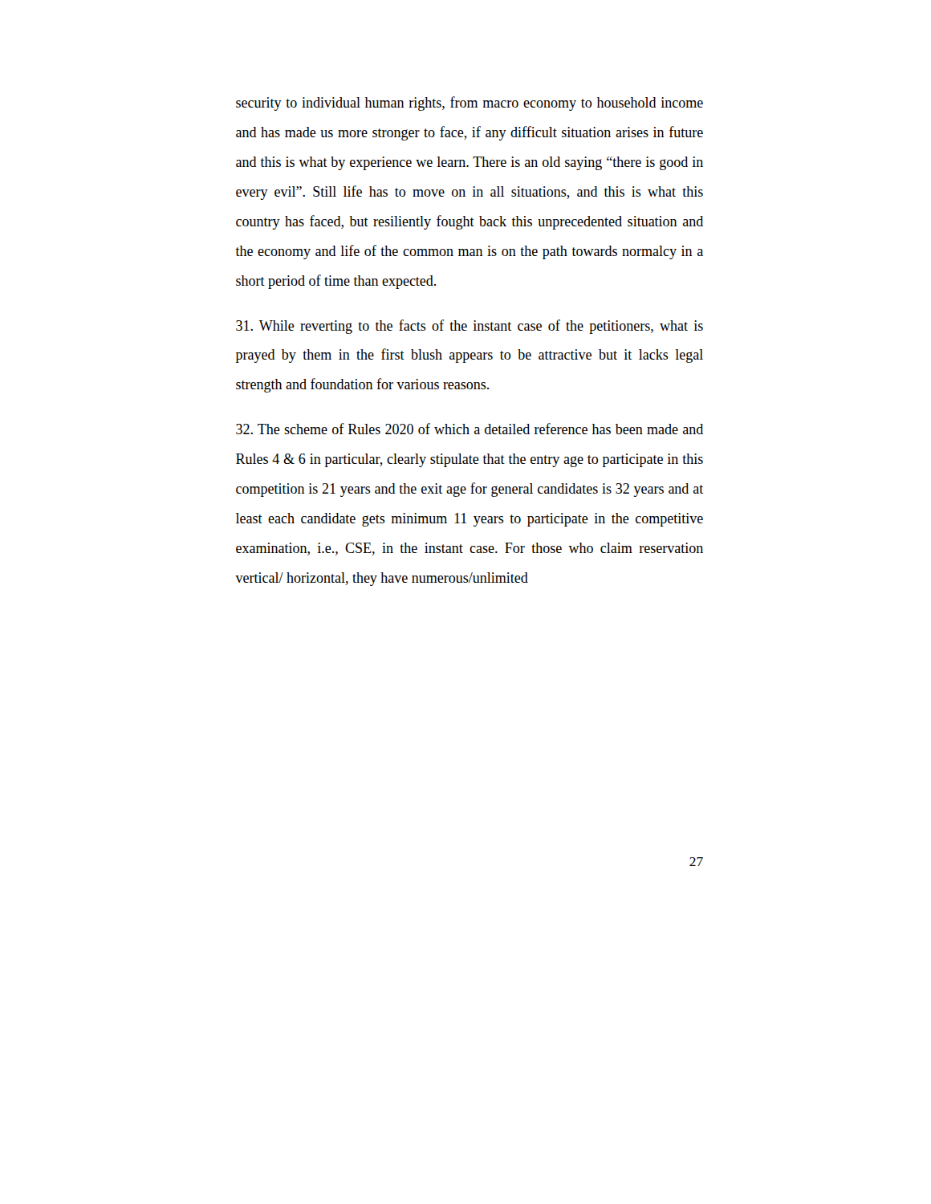security to individual human rights, from macro economy to household income and has made us more stronger to face, if any difficult situation arises in future and this is what by experience we learn. There is an old saying “there is good in every evil”. Still life has to move on in all situations, and this is what this country has faced, but resiliently fought back this unprecedented situation and the economy and life of the common man is on the path towards normalcy in a short period of time than expected.
31. While reverting to the facts of the instant case of the petitioners, what is prayed by them in the first blush appears to be attractive but it lacks legal strength and foundation for various reasons.
32. The scheme of Rules 2020 of which a detailed reference has been made and Rules 4 & 6 in particular, clearly stipulate that the entry age to participate in this competition is 21 years and the exit age for general candidates is 32 years and at least each candidate gets minimum 11 years to participate in the competitive examination, i.e., CSE, in the instant case. For those who claim reservation vertical/ horizontal, they have numerous/unlimited
27